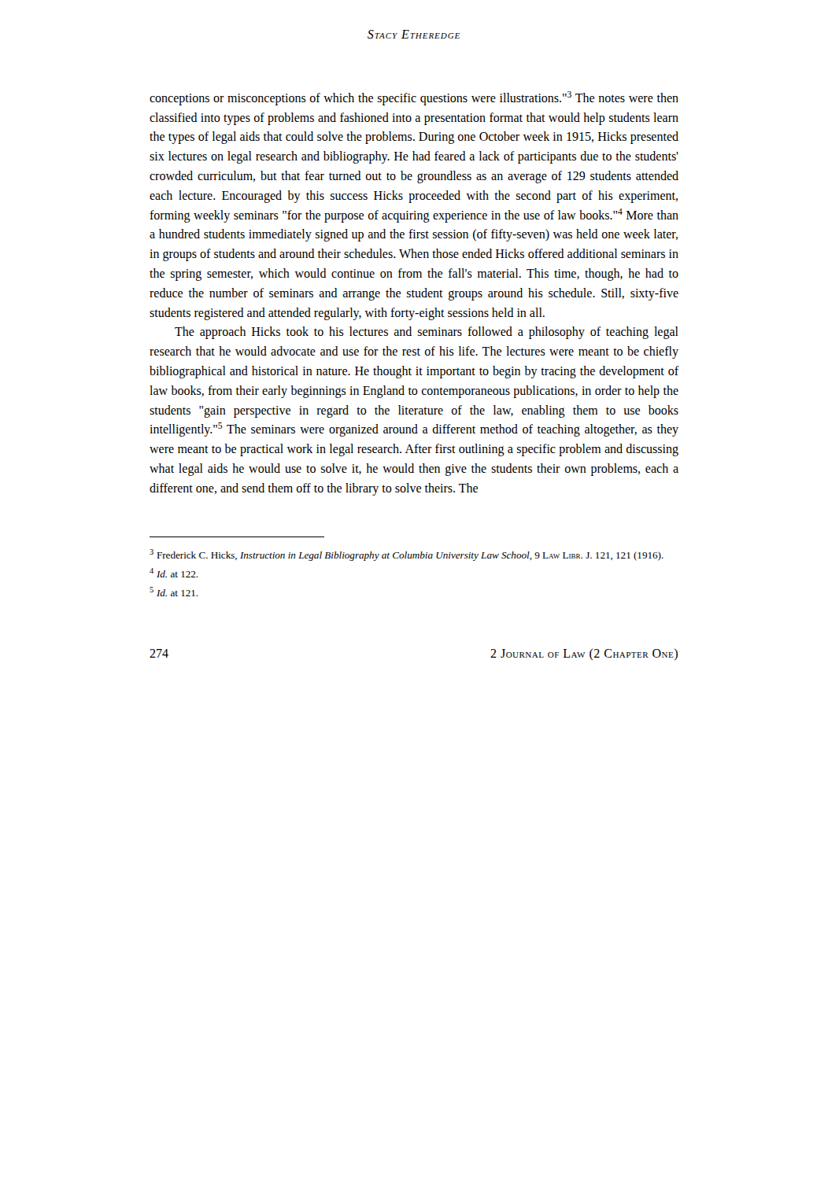Stacy Etheredge
conceptions or misconceptions of which the specific questions were illustrations."3 The notes were then classified into types of problems and fashioned into a presentation format that would help students learn the types of legal aids that could solve the problems. During one October week in 1915, Hicks presented six lectures on legal research and bibliography. He had feared a lack of participants due to the students' crowded curriculum, but that fear turned out to be groundless as an average of 129 students attended each lecture. Encouraged by this success Hicks proceeded with the second part of his experiment, forming weekly seminars "for the purpose of acquiring experience in the use of law books."4 More than a hundred students immediately signed up and the first session (of fifty-seven) was held one week later, in groups of students and around their schedules. When those ended Hicks offered additional seminars in the spring semester, which would continue on from the fall's material. This time, though, he had to reduce the number of seminars and arrange the student groups around his schedule. Still, sixty-five students registered and attended regularly, with forty-eight sessions held in all.
The approach Hicks took to his lectures and seminars followed a philosophy of teaching legal research that he would advocate and use for the rest of his life. The lectures were meant to be chiefly bibliographical and historical in nature. He thought it important to begin by tracing the development of law books, from their early beginnings in England to contemporaneous publications, in order to help the students "gain perspective in regard to the literature of the law, enabling them to use books intelligently."5 The seminars were organized around a different method of teaching altogether, as they were meant to be practical work in legal research. After first outlining a specific problem and discussing what legal aids he would use to solve it, he would then give the students their own problems, each a different one, and send them off to the library to solve theirs. The
3 Frederick C. Hicks, Instruction in Legal Bibliography at Columbia University Law School, 9 Law Libr. J. 121, 121 (1916).
4 Id. at 122.
5 Id. at 121.
274 2 Journal of Law (2 Chapter One)